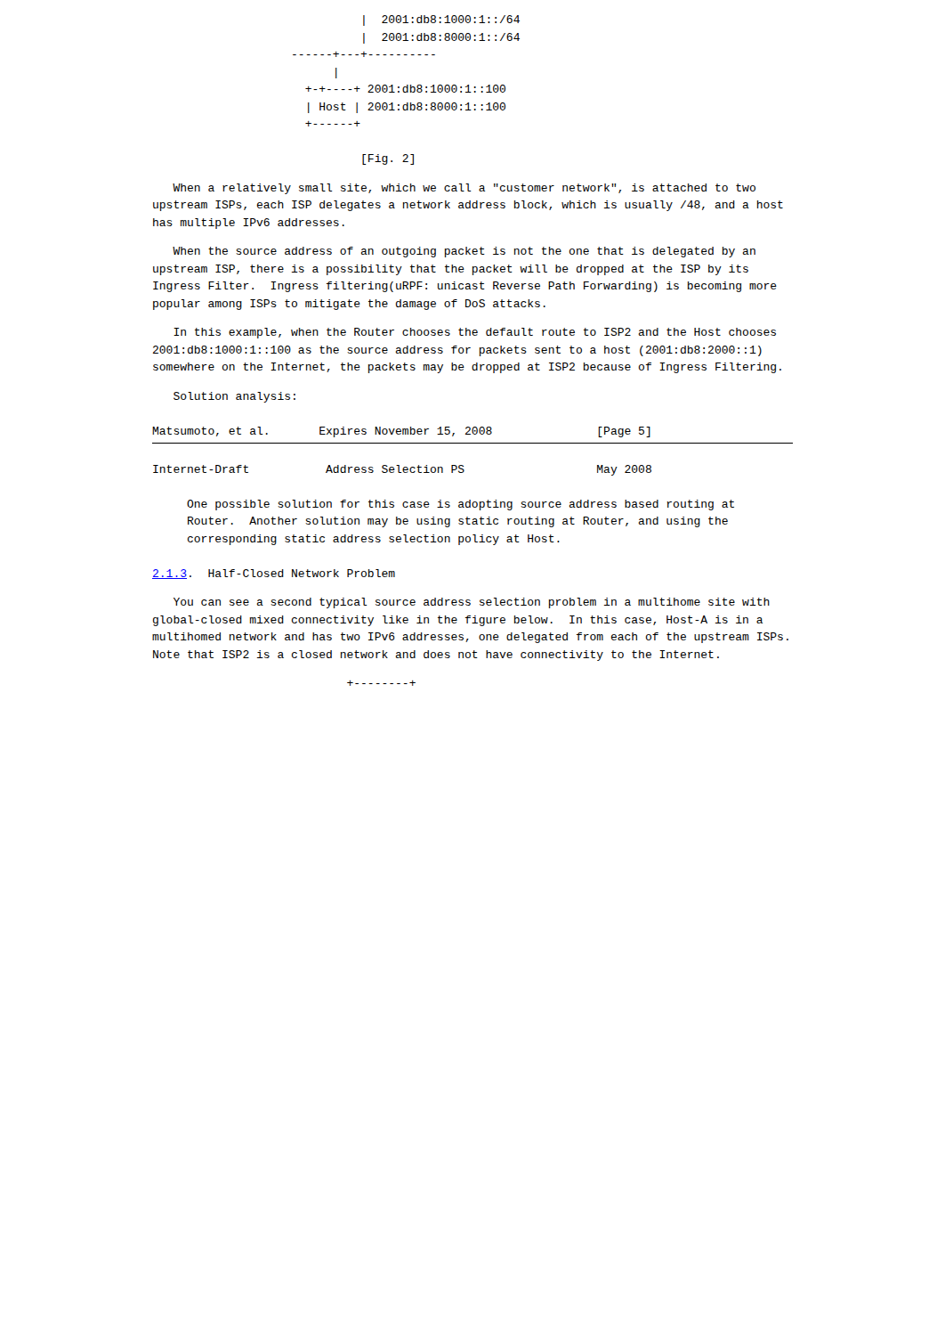|  2001:db8:1000:1::/64
                              |  2001:db8:8000:1::/64
                    ------+---+----------
                          |
                      +-+----+ 2001:db8:1000:1::100
                      | Host | 2001:db8:8000:1::100
                      +------+

                              [Fig. 2]
When a relatively small site, which we call a "customer network", is attached to two upstream ISPs, each ISP delegates a network address block, which is usually /48, and a host has multiple IPv6 addresses.
When the source address of an outgoing packet is not the one that is delegated by an upstream ISP, there is a possibility that the packet will be dropped at the ISP by its Ingress Filter. Ingress filtering(uRPF: unicast Reverse Path Forwarding) is becoming more popular among ISPs to mitigate the damage of DoS attacks.
In this example, when the Router chooses the default route to ISP2 and the Host chooses 2001:db8:1000:1::100 as the source address for packets sent to a host (2001:db8:2000::1) somewhere on the Internet, the packets may be dropped at ISP2 because of Ingress Filtering.
Solution analysis:
Matsumoto, et al.       Expires November 15, 2008               [Page 5]
Internet-Draft           Address Selection PS                   May 2008
One possible solution for this case is adopting source address based routing at Router. Another solution may be using static routing at Router, and using the corresponding static address selection policy at Host.
2.1.3. Half-Closed Network Problem
You can see a second typical source address selection problem in a multihome site with global-closed mixed connectivity like in the figure below. In this case, Host-A is in a multihomed network and has two IPv6 addresses, one delegated from each of the upstream ISPs. Note that ISP2 is a closed network and does not have connectivity to the Internet.
                            +--------+